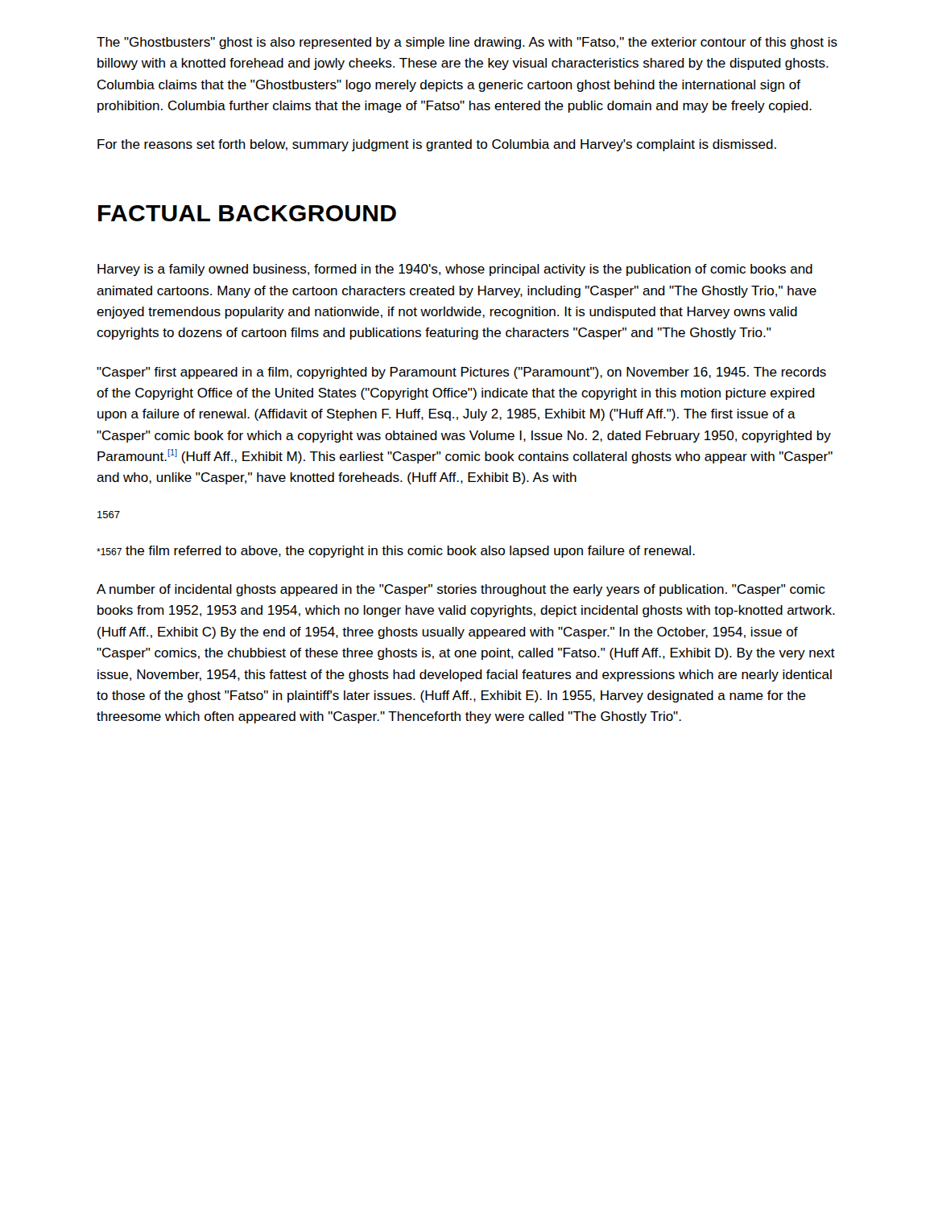The "Ghostbusters" ghost is also represented by a simple line drawing. As with "Fatso," the exterior contour of this ghost is billowy with a knotted forehead and jowly cheeks. These are the key visual characteristics shared by the disputed ghosts. Columbia claims that the "Ghostbusters" logo merely depicts a generic cartoon ghost behind the international sign of prohibition. Columbia further claims that the image of "Fatso" has entered the public domain and may be freely copied.
For the reasons set forth below, summary judgment is granted to Columbia and Harvey's complaint is dismissed.
FACTUAL BACKGROUND
Harvey is a family owned business, formed in the 1940's, whose principal activity is the publication of comic books and animated cartoons. Many of the cartoon characters created by Harvey, including "Casper" and "The Ghostly Trio," have enjoyed tremendous popularity and nationwide, if not worldwide, recognition. It is undisputed that Harvey owns valid copyrights to dozens of cartoon films and publications featuring the characters "Casper" and "The Ghostly Trio."
"Casper" first appeared in a film, copyrighted by Paramount Pictures ("Paramount"), on November 16, 1945. The records of the Copyright Office of the United States ("Copyright Office") indicate that the copyright in this motion picture expired upon a failure of renewal. (Affidavit of Stephen F. Huff, Esq., July 2, 1985, Exhibit M) ("Huff Aff."). The first issue of a "Casper" comic book for which a copyright was obtained was Volume I, Issue No. 2, dated February 1950, copyrighted by Paramount.[1] (Huff Aff., Exhibit M). This earliest "Casper" comic book contains collateral ghosts who appear with "Casper" and who, unlike "Casper," have knotted foreheads. (Huff Aff., Exhibit B). As with
1567
*1567 the film referred to above, the copyright in this comic book also lapsed upon failure of renewal.
A number of incidental ghosts appeared in the "Casper" stories throughout the early years of publication. "Casper" comic books from 1952, 1953 and 1954, which no longer have valid copyrights, depict incidental ghosts with top-knotted artwork. (Huff Aff., Exhibit C) By the end of 1954, three ghosts usually appeared with "Casper." In the October, 1954, issue of "Casper" comics, the chubbiest of these three ghosts is, at one point, called "Fatso." (Huff Aff., Exhibit D). By the very next issue, November, 1954, this fattest of the ghosts had developed facial features and expressions which are nearly identical to those of the ghost "Fatso" in plaintiff's later issues. (Huff Aff., Exhibit E). In 1955, Harvey designated a name for the threesome which often appeared with "Casper." Thenceforth they were called "The Ghostly Trio".